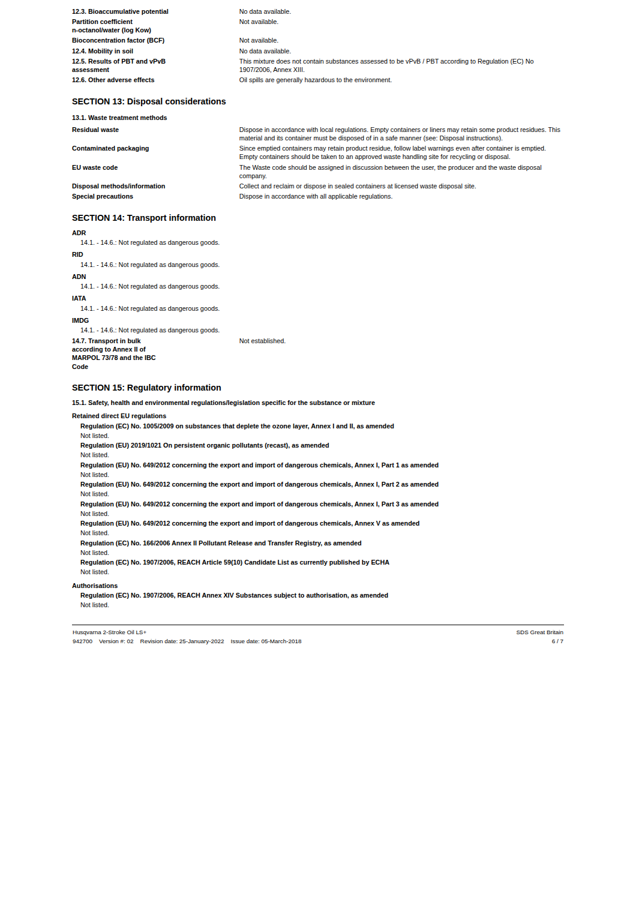| 12.3. Bioaccumulative potential | No data available. |
| Partition coefficient n-octanol/water (log Kow) | Not available. |
| Bioconcentration factor (BCF) | Not available. |
| 12.4. Mobility in soil | No data available. |
| 12.5. Results of PBT and vPvB assessment | This mixture does not contain substances assessed to be vPvB / PBT according to Regulation (EC) No 1907/2006, Annex XIII. |
| 12.6. Other adverse effects | Oil spills are generally hazardous to the environment. |
SECTION 13: Disposal considerations
13.1. Waste treatment methods
| Residual waste | Dispose in accordance with local regulations. Empty containers or liners may retain some product residues. This material and its container must be disposed of in a safe manner (see: Disposal instructions). |
| Contaminated packaging | Since emptied containers may retain product residue, follow label warnings even after container is emptied. Empty containers should be taken to an approved waste handling site for recycling or disposal. |
| EU waste code | The Waste code should be assigned in discussion between the user, the producer and the waste disposal company. |
| Disposal methods/information | Collect and reclaim or dispose in sealed containers at licensed waste disposal site. |
| Special precautions | Dispose in accordance with all applicable regulations. |
SECTION 14: Transport information
ADR
14.1. - 14.6.: Not regulated as dangerous goods.
RID
14.1. - 14.6.: Not regulated as dangerous goods.
ADN
14.1. - 14.6.: Not regulated as dangerous goods.
IATA
14.1. - 14.6.: Not regulated as dangerous goods.
IMDG
14.1. - 14.6.: Not regulated as dangerous goods.
| 14.7. Transport in bulk according to Annex II of MARPOL 73/78 and the IBC Code | Not established. |
SECTION 15: Regulatory information
15.1. Safety, health and environmental regulations/legislation specific for the substance or mixture
Retained direct EU regulations
Regulation (EC) No. 1005/2009 on substances that deplete the ozone layer, Annex I and II, as amended
Not listed.
Regulation (EU) 2019/1021 On persistent organic pollutants (recast), as amended
Not listed.
Regulation (EU) No. 649/2012 concerning the export and import of dangerous chemicals, Annex I, Part 1 as amended
Not listed.
Regulation (EU) No. 649/2012 concerning the export and import of dangerous chemicals, Annex I, Part 2 as amended
Not listed.
Regulation (EU) No. 649/2012 concerning the export and import of dangerous chemicals, Annex I, Part 3 as amended
Not listed.
Regulation (EU) No. 649/2012 concerning the export and import of dangerous chemicals, Annex V as amended
Not listed.
Regulation (EC) No. 166/2006 Annex II Pollutant Release and Transfer Registry, as amended
Not listed.
Regulation (EC) No. 1907/2006, REACH Article 59(10) Candidate List as currently published by ECHA
Not listed.
Authorisations
Regulation (EC) No. 1907/2006, REACH Annex XIV Substances subject to authorisation, as amended
Not listed.
| Husqvarna 2-Stroke Oil LS+ | SDS Great Britain |
| 942700 Version #: 02 Revision date: 25-January-2022 Issue date: 05-March-2018 | 6 / 7 |